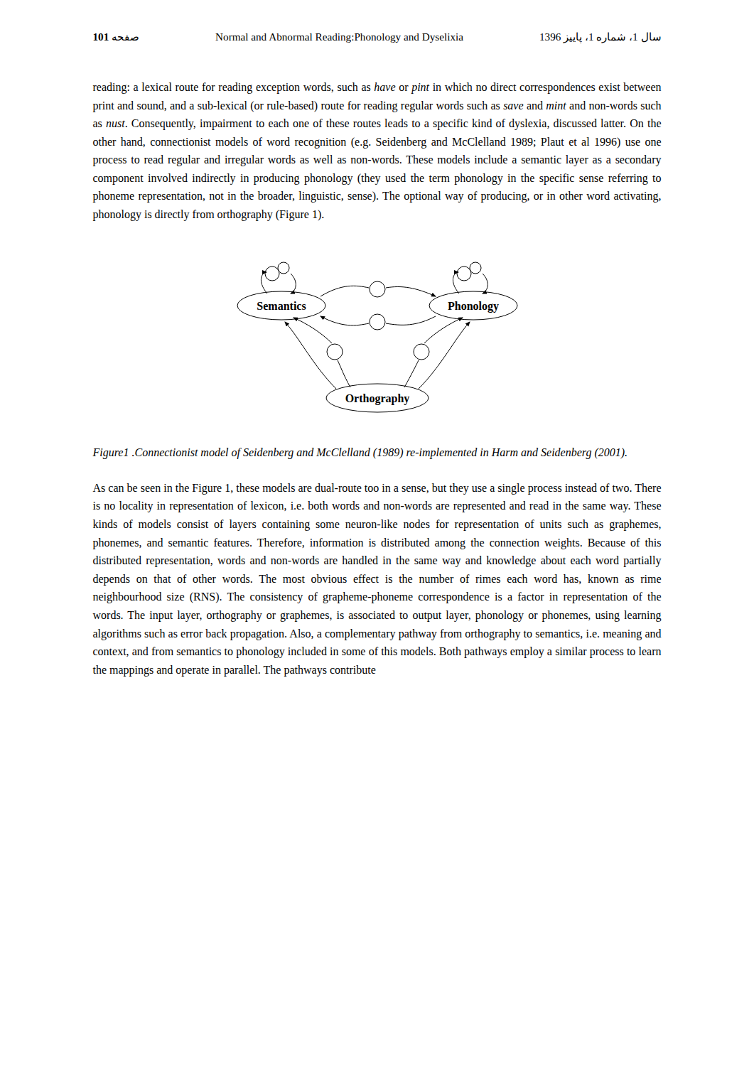101 صفحه
Normal and Abnormal Reading:Phonology and Dyselixia
سال 1، شماره 1، پاییز 1396
reading: a lexical route for reading exception words, such as have or pint in which no direct correspondences exist between print and sound, and a sub-lexical (or rule-based) route for reading regular words such as save and mint and non-words such as nust. Consequently, impairment to each one of these routes leads to a specific kind of dyslexia, discussed latter. On the other hand, connectionist models of word recognition (e.g. Seidenberg and McClelland 1989; Plaut et al 1996) use one process to read regular and irregular words as well as non-words. These models include a semantic layer as a secondary component involved indirectly in producing phonology (they used the term phonology in the specific sense referring to phoneme representation, not in the broader, linguistic, sense). The optional way of producing, or in other word activating, phonology is directly from orthography (Figure 1).
Semantics Phonology Orthography
Figure1 .Connectionist model of Seidenberg and McClelland (1989) re-implemented in Harm and Seidenberg (2001).
As can be seen in the Figure 1, these models are dual-route too in a sense, but they use a single process instead of two. There is no locality in representation of lexicon, i.e. both words and non-words are represented and read in the same way. These kinds of models consist of layers containing some neuron-like nodes for representation of units such as graphemes, phonemes, and semantic features. Therefore, information is distributed among the connection weights. Because of this distributed representation, words and non-words are handled in the same way and knowledge about each word partially depends on that of other words. The most obvious effect is the number of rimes each word has, known as rime neighbourhood size (RNS). The consistency of grapheme-phoneme correspondence is a factor in representation of the words. The input layer, orthography or graphemes, is associated to output layer, phonology or phonemes, using learning algorithms such as error back propagation. Also, a complementary pathway from orthography to semantics, i.e. meaning and context, and from semantics to phonology included in some of this models. Both pathways employ a similar process to learn the mappings and operate in parallel. The pathways contribute